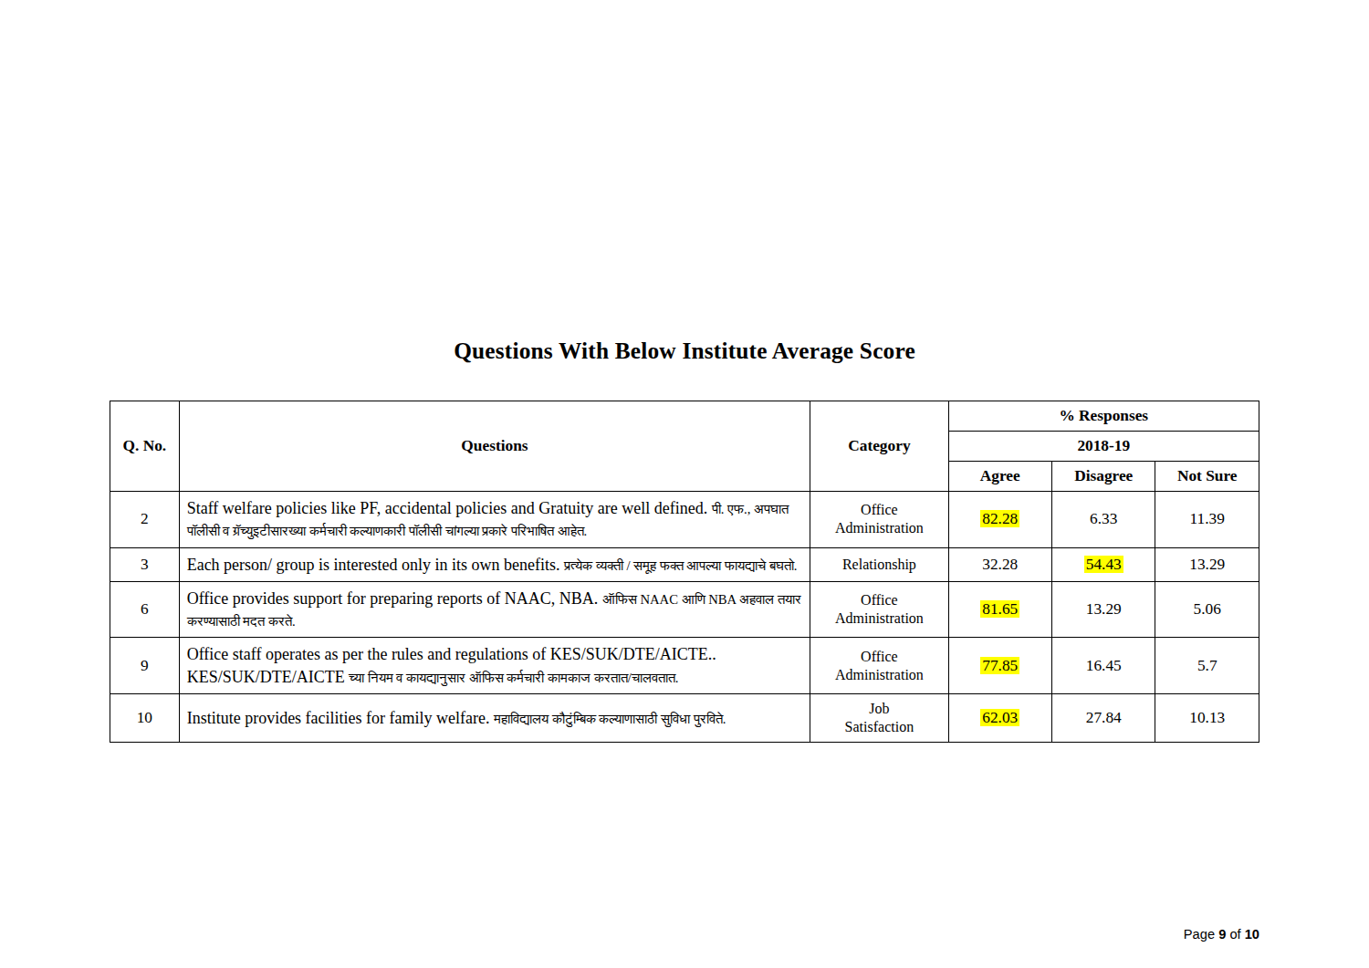Questions With Below Institute Average Score
| Q. No. | Questions | Category | % Responses |
| --- | --- | --- | --- |
| 2018-19 |
| Agree | Disagree | Not Sure |
| 2 | Staff welfare policies like PF, accidental policies and Gratuity are well defined. पी. एफ., अपघात पॉलीसी व ग्रॅच्युइटीसारख्या कर्मचारी कल्याणकारी पॉलीसी चांगल्या प्रकारे परिभाषित आहेत. | Office Administration | 82.28 | 6.33 | 11.39 |
| 3 | Each person/ group is interested only in its own benefits. प्रत्येक व्यक्ती / समूह फक्त आपल्या फायद्याचे बघतो. | Relationship | 32.28 | 54.43 | 13.29 |
| 6 | Office provides support for preparing reports of NAAC, NBA. ऑफिस NAAC आणि NBA अहवाल तयार करण्यासाठी मदत करते. | Office Administration | 81.65 | 13.29 | 5.06 |
| 9 | Office staff operates as per the rules and regulations of KES/SUK/DTE/AICTE.. KES/SUK/DTE/AICTE च्या नियम व कायद्यानुसार ऑफिस कर्मचारी कामकाज करतात/चालवतात. | Office Administration | 77.85 | 16.45 | 5.7 |
| 10 | Institute provides facilities for family welfare. महाविद्यालय कौटुंम्बिक कल्याणासाठी सुविधा पुरविते. | Job Satisfaction | 62.03 | 27.84 | 10.13 |
Page 9 of 10